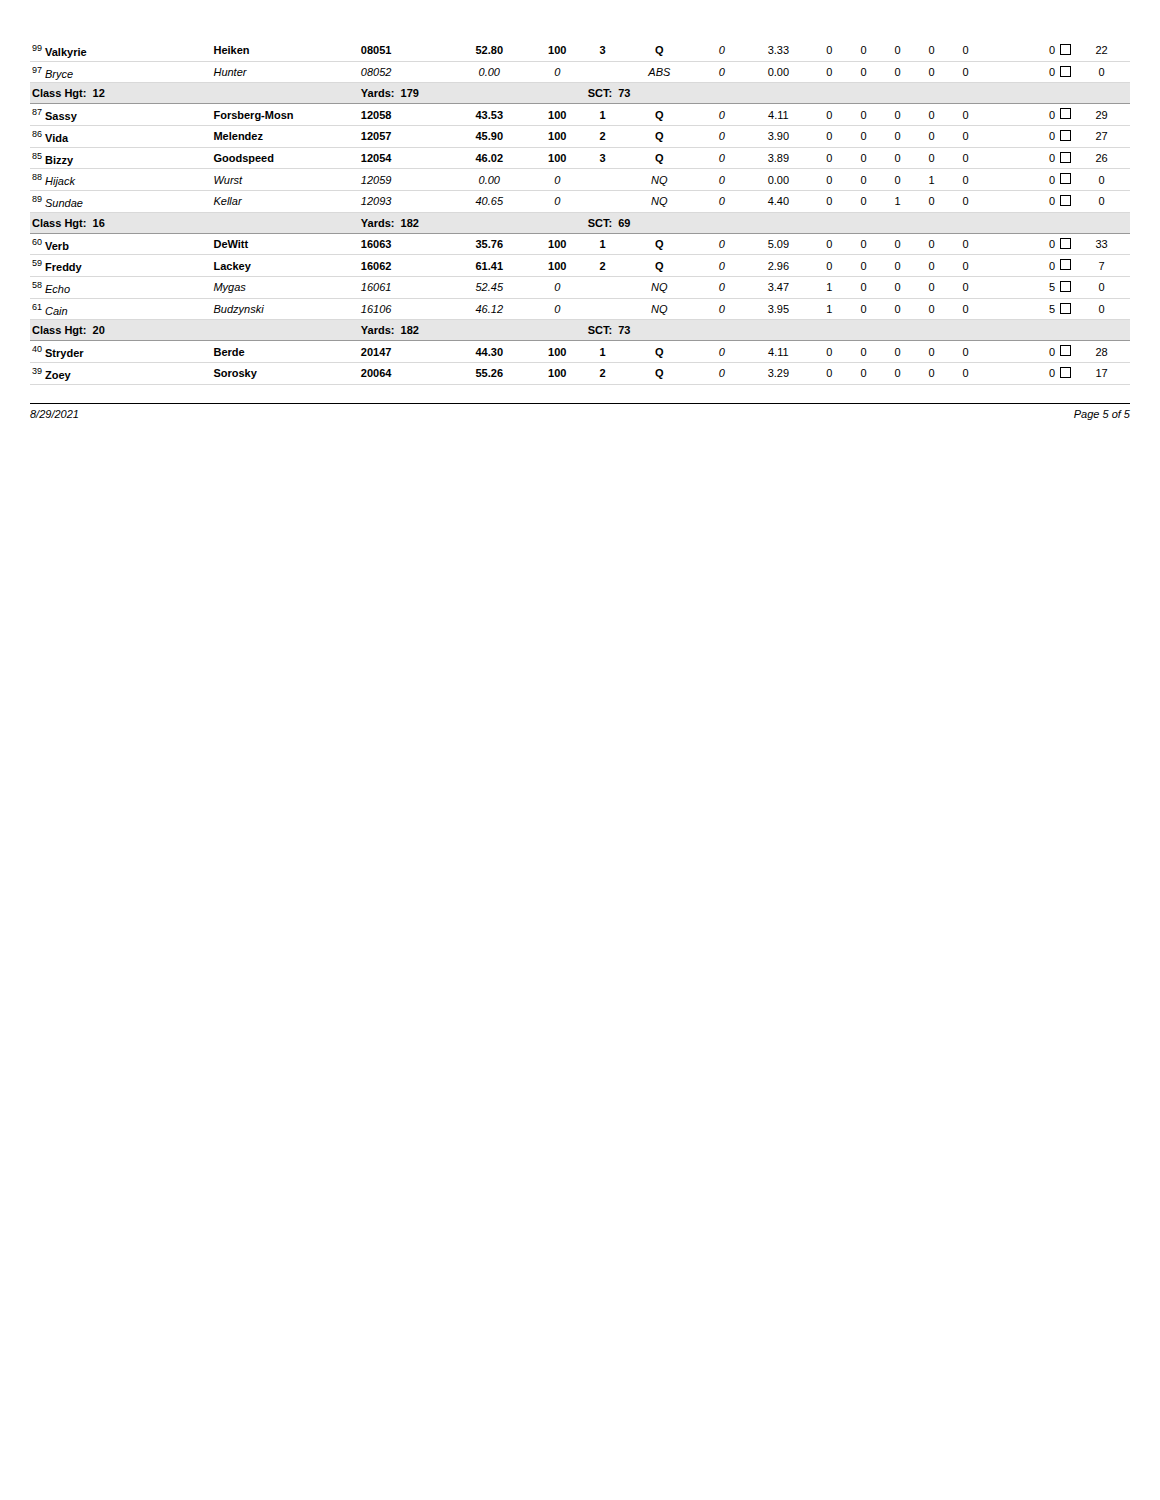| 99 Valkyrie | Heiken | 08051 | 52.80 | 100 | 3 | Q | 0 | 3.33 | 0 | 0 | 0 | 0 | 0 | 0 | 22 |
| 97 Bryce | Hunter | 08052 | 0.00 | 0 | | ABS | 0 | 0.00 | 0 | 0 | 0 | 0 | 0 | 0 | 0 |
| Class Hgt: 12 | Yards: 179 | SCT: 73 | |
| 87 Sassy | Forsberg-Mosn | 12058 | 43.53 | 100 | 1 | Q | 0 | 4.11 | 0 | 0 | 0 | 0 | 0 | 0 | 29 |
| 86 Vida | Melendez | 12057 | 45.90 | 100 | 2 | Q | 0 | 3.90 | 0 | 0 | 0 | 0 | 0 | 0 | 27 |
| 85 Bizzy | Goodspeed | 12054 | 46.02 | 100 | 3 | Q | 0 | 3.89 | 0 | 0 | 0 | 0 | 0 | 0 | 26 |
| 88 Hijack | Wurst | 12059 | 0.00 | 0 | | NQ | 0 | 0.00 | 0 | 0 | 0 | 1 | 0 | 0 | 0 |
| 89 Sundae | Kellar | 12093 | 40.65 | 0 | | NQ | 0 | 4.40 | 0 | 0 | 1 | 0 | 0 | 0 | 0 |
| Class Hgt: 16 | Yards: 182 | SCT: 69 | |
| 60 Verb | DeWitt | 16063 | 35.76 | 100 | 1 | Q | 0 | 5.09 | 0 | 0 | 0 | 0 | 0 | 0 | 33 |
| 59 Freddy | Lackey | 16062 | 61.41 | 100 | 2 | Q | 0 | 2.96 | 0 | 0 | 0 | 0 | 0 | 0 | 7 |
| 58 Echo | Mygas | 16061 | 52.45 | 0 | | NQ | 0 | 3.47 | 1 | 0 | 0 | 0 | 0 | 5 | 0 |
| 61 Cain | Budzynski | 16106 | 46.12 | 0 | | NQ | 0 | 3.95 | 1 | 0 | 0 | 0 | 0 | 5 | 0 |
| Class Hgt: 20 | Yards: 182 | SCT: 73 | |
| 40 Stryder | Berde | 20147 | 44.30 | 100 | 1 | Q | 0 | 4.11 | 0 | 0 | 0 | 0 | 0 | 0 | 28 |
| 39 Zoey | Sorosky | 20064 | 55.26 | 100 | 2 | Q | 0 | 3.29 | 0 | 0 | 0 | 0 | 0 | 0 | 17 |
8/29/2021 Page 5 of 5